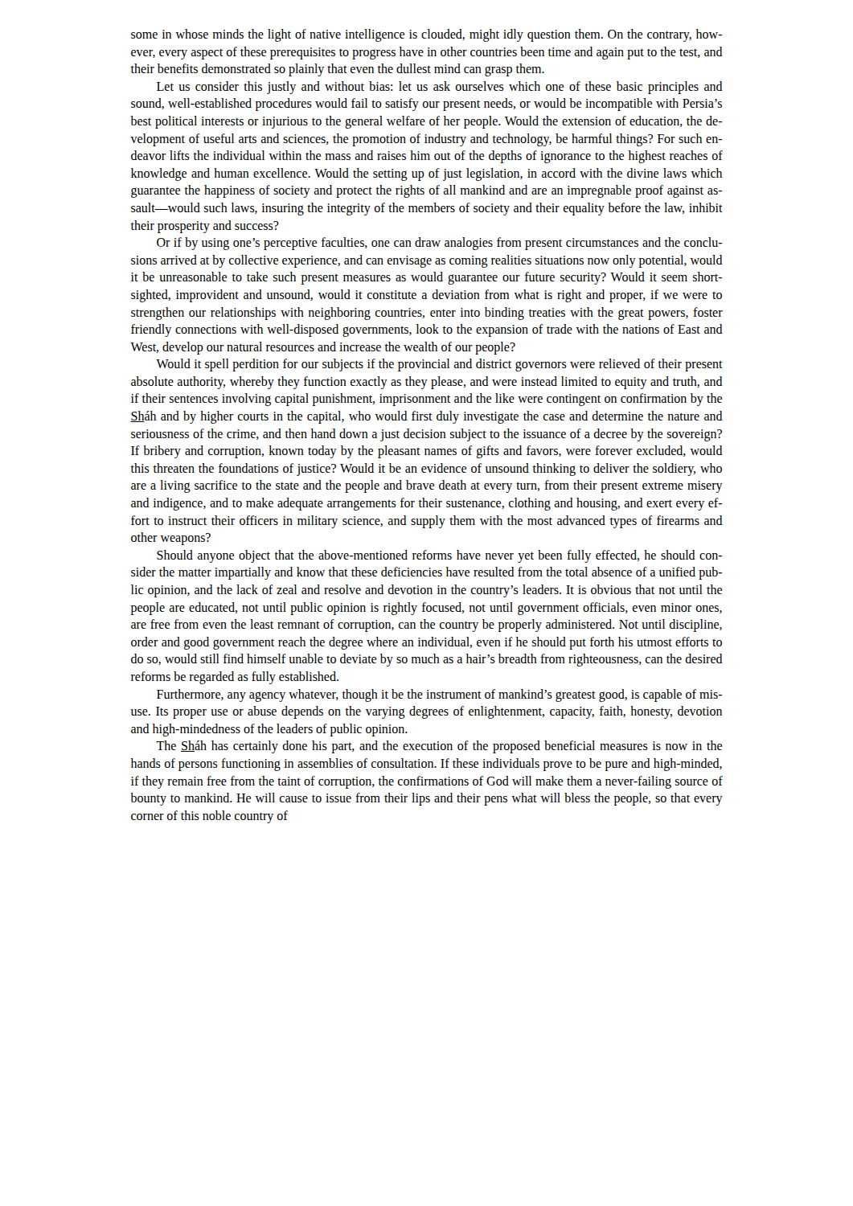some in whose minds the light of native intelligence is clouded, might idly question them. On the contrary, however, every aspect of these prerequisites to progress have in other countries been time and again put to the test, and their benefits demonstrated so plainly that even the dullest mind can grasp them.
Let us consider this justly and without bias: let us ask ourselves which one of these basic principles and sound, well-established procedures would fail to satisfy our present needs, or would be incompatible with Persia’s best political interests or injurious to the general welfare of her people. Would the extension of education, the development of useful arts and sciences, the promotion of industry and technology, be harmful things? For such endeavor lifts the individual within the mass and raises him out of the depths of ignorance to the highest reaches of knowledge and human excellence. Would the setting up of just legislation, in accord with the divine laws which guarantee the happiness of society and protect the rights of all mankind and are an impregnable proof against assault—would such laws, insuring the integrity of the members of society and their equality before the law, inhibit their prosperity and success?
Or if by using one’s perceptive faculties, one can draw analogies from present circumstances and the conclusions arrived at by collective experience, and can envisage as coming realities situations now only potential, would it be unreasonable to take such present measures as would guarantee our future security? Would it seem shortsighted, improvident and unsound, would it constitute a deviation from what is right and proper, if we were to strengthen our relationships with neighboring countries, enter into binding treaties with the great powers, foster friendly connections with well-disposed governments, look to the expansion of trade with the nations of East and West, develop our natural resources and increase the wealth of our people?
Would it spell perdition for our subjects if the provincial and district governors were relieved of their present absolute authority, whereby they function exactly as they please, and were instead limited to equity and truth, and if their sentences involving capital punishment, imprisonment and the like were contingent on confirmation by the Sháh and by higher courts in the capital, who would first duly investigate the case and determine the nature and seriousness of the crime, and then hand down a just decision subject to the issuance of a decree by the sovereign? If bribery and corruption, known today by the pleasant names of gifts and favors, were forever excluded, would this threaten the foundations of justice? Would it be an evidence of unsound thinking to deliver the soldiery, who are a living sacrifice to the state and the people and brave death at every turn, from their present extreme misery and indigence, and to make adequate arrangements for their sustenance, clothing and housing, and exert every effort to instruct their officers in military science, and supply them with the most advanced types of firearms and other weapons?
Should anyone object that the above-mentioned reforms have never yet been fully effected, he should consider the matter impartially and know that these deficiencies have resulted from the total absence of a unified public opinion, and the lack of zeal and resolve and devotion in the country’s leaders. It is obvious that not until the people are educated, not until public opinion is rightly focused, not until government officials, even minor ones, are free from even the least remnant of corruption, can the country be properly administered. Not until discipline, order and good government reach the degree where an individual, even if he should put forth his utmost efforts to do so, would still find himself unable to deviate by so much as a hair’s breadth from righteousness, can the desired reforms be regarded as fully established.
Furthermore, any agency whatever, though it be the instrument of mankind’s greatest good, is capable of misuse. Its proper use or abuse depends on the varying degrees of enlightenment, capacity, faith, honesty, devotion and high-mindedness of the leaders of public opinion.
The Sháh has certainly done his part, and the execution of the proposed beneficial measures is now in the hands of persons functioning in assemblies of consultation. If these individuals prove to be pure and high-minded, if they remain free from the taint of corruption, the confirmations of God will make them a never-failing source of bounty to mankind. He will cause to issue from their lips and their pens what will bless the people, so that every corner of this noble country of